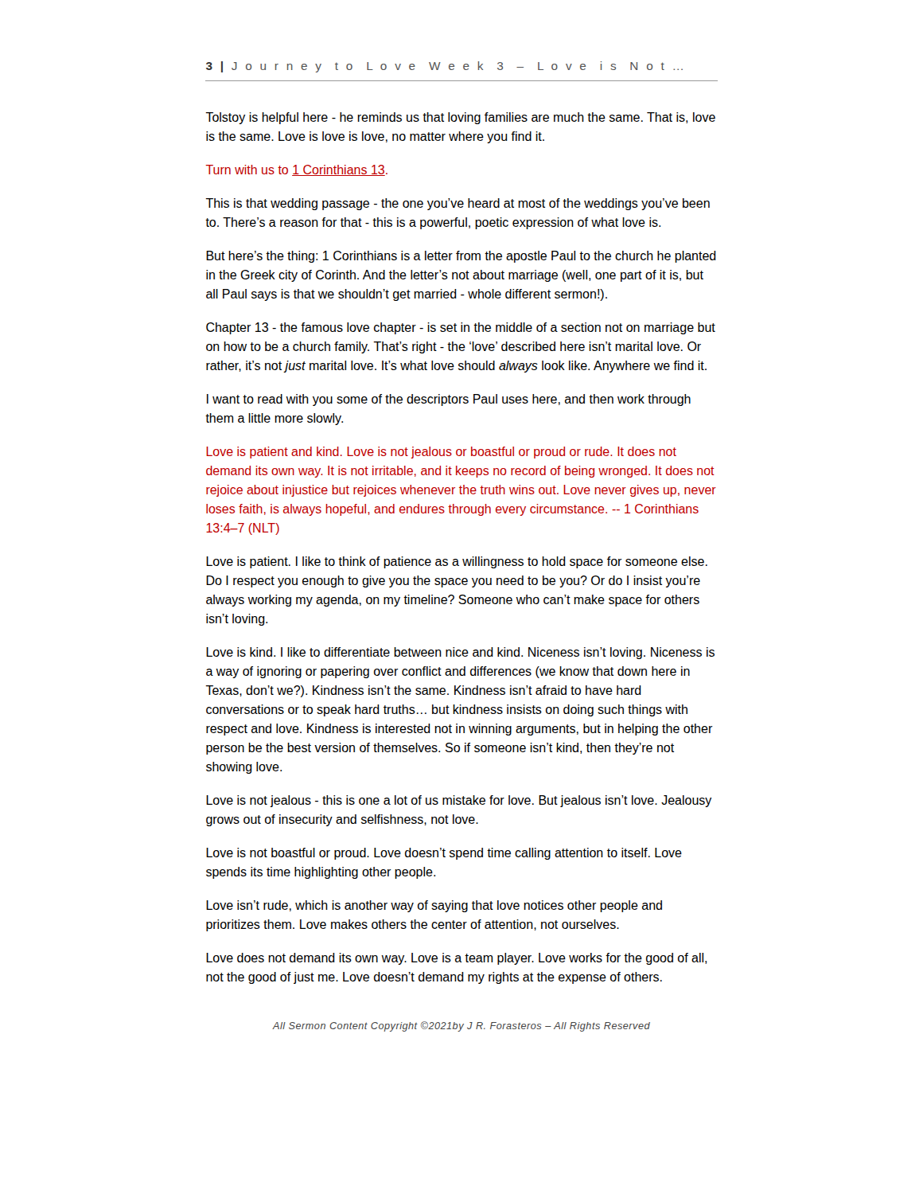3 | J o u r n e y t o L o v e W e e k 3 – L o v e i s N o t …
Tolstoy is helpful here - he reminds us that loving families are much the same. That is, love is the same. Love is love is love, no matter where you find it.
Turn with us to 1 Corinthians 13.
This is that wedding passage - the one you’ve heard at most of the weddings you’ve been to. There’s a reason for that - this is a powerful, poetic expression of what love is.
But here’s the thing: 1 Corinthians is a letter from the apostle Paul to the church he planted in the Greek city of Corinth. And the letter’s not about marriage (well, one part of it is, but all Paul says is that we shouldn’t get married - whole different sermon!).
Chapter 13 - the famous love chapter - is set in the middle of a section not on marriage but on how to be a church family. That’s right - the ‘love’ described here isn’t marital love. Or rather, it’s not just marital love. It’s what love should always look like. Anywhere we find it.
I want to read with you some of the descriptors Paul uses here, and then work through them a little more slowly.
Love is patient and kind. Love is not jealous or boastful or proud or rude. It does not demand its own way. It is not irritable, and it keeps no record of being wronged. It does not rejoice about injustice but rejoices whenever the truth wins out. Love never gives up, never loses faith, is always hopeful, and endures through every circumstance. -- 1 Corinthians 13:4–7 (NLT)
Love is patient. I like to think of patience as a willingness to hold space for someone else. Do I respect you enough to give you the space you need to be you? Or do I insist you’re always working my agenda, on my timeline? Someone who can’t make space for others isn’t loving.
Love is kind. I like to differentiate between nice and kind. Niceness isn’t loving. Niceness is a way of ignoring or papering over conflict and differences (we know that down here in Texas, don’t we?). Kindness isn’t the same. Kindness isn’t afraid to have hard conversations or to speak hard truths… but kindness insists on doing such things with respect and love. Kindness is interested not in winning arguments, but in helping the other person be the best version of themselves. So if someone isn’t kind, then they’re not showing love.
Love is not jealous - this is one a lot of us mistake for love. But jealous isn’t love. Jealousy grows out of insecurity and selfishness, not love.
Love is not boastful or proud. Love doesn’t spend time calling attention to itself. Love spends its time highlighting other people.
Love isn’t rude, which is another way of saying that love notices other people and prioritizes them. Love makes others the center of attention, not ourselves.
Love does not demand its own way. Love is a team player. Love works for the good of all, not the good of just me. Love doesn’t demand my rights at the expense of others.
All Sermon Content Copyright ©2021by J R. Forasteros – All Rights Reserved